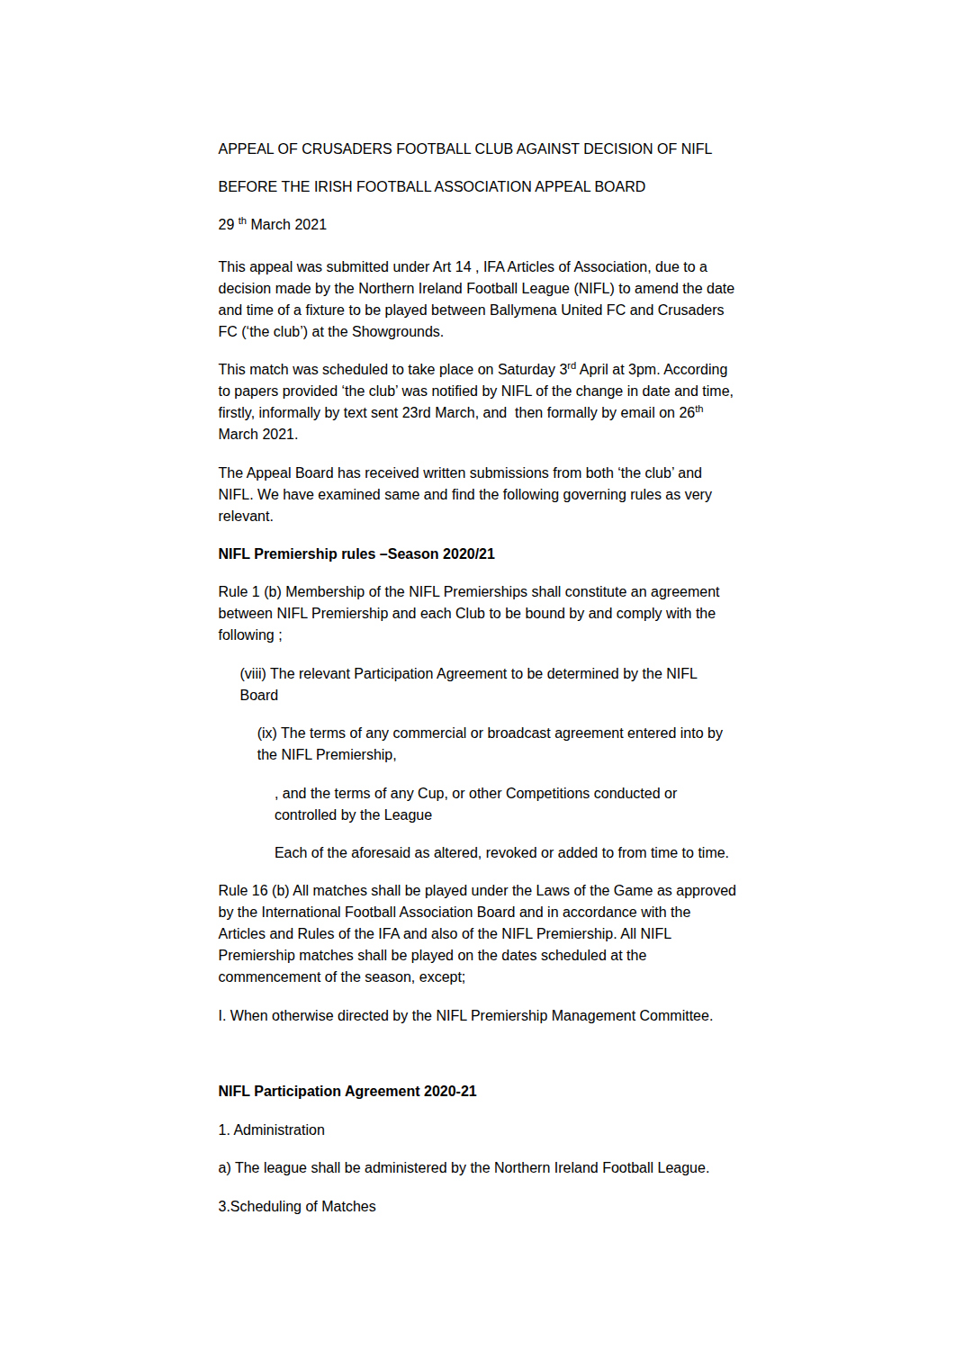APPEAL OF CRUSADERS FOOTBALL CLUB AGAINST DECISION OF NIFL
BEFORE THE IRISH FOOTBALL ASSOCIATION APPEAL BOARD
29 th March 2021
This appeal was submitted under Art 14 , IFA Articles of Association, due to a decision made by the Northern Ireland Football League (NIFL) to amend the date and time of a fixture to be played between Ballymena United FC and Crusaders FC (‘the club’) at the Showgrounds.
This match was scheduled to take place on Saturday 3rd April at 3pm. According to papers provided ‘the club’ was notified by NIFL of the change in date and time, firstly, informally by text sent 23rd March, and then formally by email on 26th March 2021.
The Appeal Board has received written submissions from both ‘the club’ and NIFL. We have examined same and find the following governing rules as very relevant.
NIFL Premiership rules –Season 2020/21
Rule 1 (b) Membership of the NIFL Premierships shall constitute an agreement between NIFL Premiership and each Club to be bound by and comply with the following ;
(viii) The relevant Participation Agreement to be determined by the NIFL Board
(ix) The terms of any commercial or broadcast agreement entered into by the NIFL Premiership,
, and the terms of any Cup, or other Competitions conducted or controlled by the League
Each of the aforesaid as altered, revoked or added to from time to time.
Rule 16 (b) All matches shall be played under the Laws of the Game as approved by the International Football Association Board and in accordance with the Articles and Rules of the IFA and also of the NIFL Premiership. All NIFL Premiership matches shall be played on the dates scheduled at the commencement of the season, except;
I. When otherwise directed by the NIFL Premiership Management Committee.
NIFL Participation Agreement 2020-21
1. Administration
a) The league shall be administered by the Northern Ireland Football League.
3.Scheduling of Matches